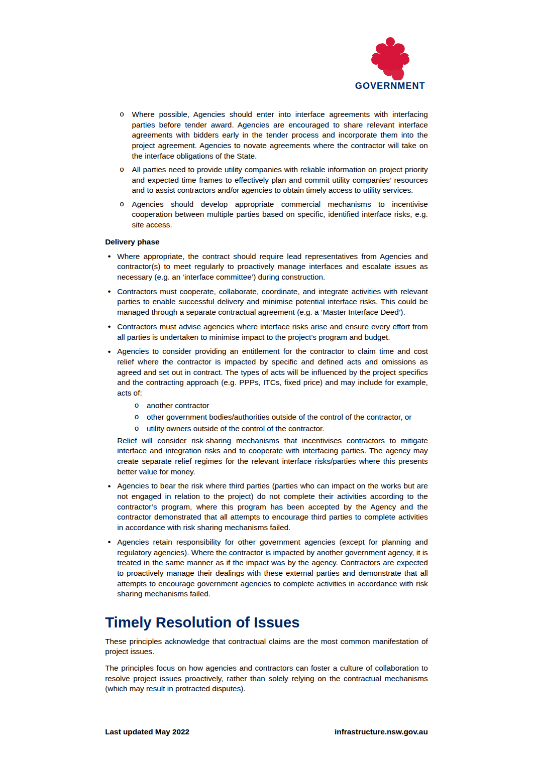GOVERNMENT
Where possible, Agencies should enter into interface agreements with interfacing parties before tender award. Agencies are encouraged to share relevant interface agreements with bidders early in the tender process and incorporate them into the project agreement. Agencies to novate agreements where the contractor will take on the interface obligations of the State.
All parties need to provide utility companies with reliable information on project priority and expected time frames to effectively plan and commit utility companies’ resources and to assist contractors and/or agencies to obtain timely access to utility services.
Agencies should develop appropriate commercial mechanisms to incentivise cooperation between multiple parties based on specific, identified interface risks, e.g. site access.
Delivery phase
Where appropriate, the contract should require lead representatives from Agencies and contractor(s) to meet regularly to proactively manage interfaces and escalate issues as necessary (e.g. an ‘interface committee’) during construction.
Contractors must cooperate, collaborate, coordinate, and integrate activities with relevant parties to enable successful delivery and minimise potential interface risks. This could be managed through a separate contractual agreement (e.g. a ‘Master Interface Deed’).
Contractors must advise agencies where interface risks arise and ensure every effort from all parties is undertaken to minimise impact to the project’s program and budget.
Agencies to consider providing an entitlement for the contractor to claim time and cost relief where the contractor is impacted by specific and defined acts and omissions as agreed and set out in contract. The types of acts will be influenced by the project specifics and the contracting approach (e.g. PPPs, ITCs, fixed price) and may include for example, acts of:
another contractor
other government bodies/authorities outside of the control of the contractor, or
utility owners outside of the control of the contractor.
Relief will consider risk-sharing mechanisms that incentivises contractors to mitigate interface and integration risks and to cooperate with interfacing parties. The agency may create separate relief regimes for the relevant interface risks/parties where this presents better value for money.
Agencies to bear the risk where third parties (parties who can impact on the works but are not engaged in relation to the project) do not complete their activities according to the contractor’s program, where this program has been accepted by the Agency and the contractor demonstrated that all attempts to encourage third parties to complete activities in accordance with risk sharing mechanisms failed.
Agencies retain responsibility for other government agencies (except for planning and regulatory agencies). Where the contractor is impacted by another government agency, it is treated in the same manner as if the impact was by the agency. Contractors are expected to proactively manage their dealings with these external parties and demonstrate that all attempts to encourage government agencies to complete activities in accordance with risk sharing mechanisms failed.
Timely Resolution of Issues
These principles acknowledge that contractual claims are the most common manifestation of project issues.
The principles focus on how agencies and contractors can foster a culture of collaboration to resolve project issues proactively, rather than solely relying on the contractual mechanisms (which may result in protracted disputes).
Last updated May 2022
infrastructure.nsw.gov.au